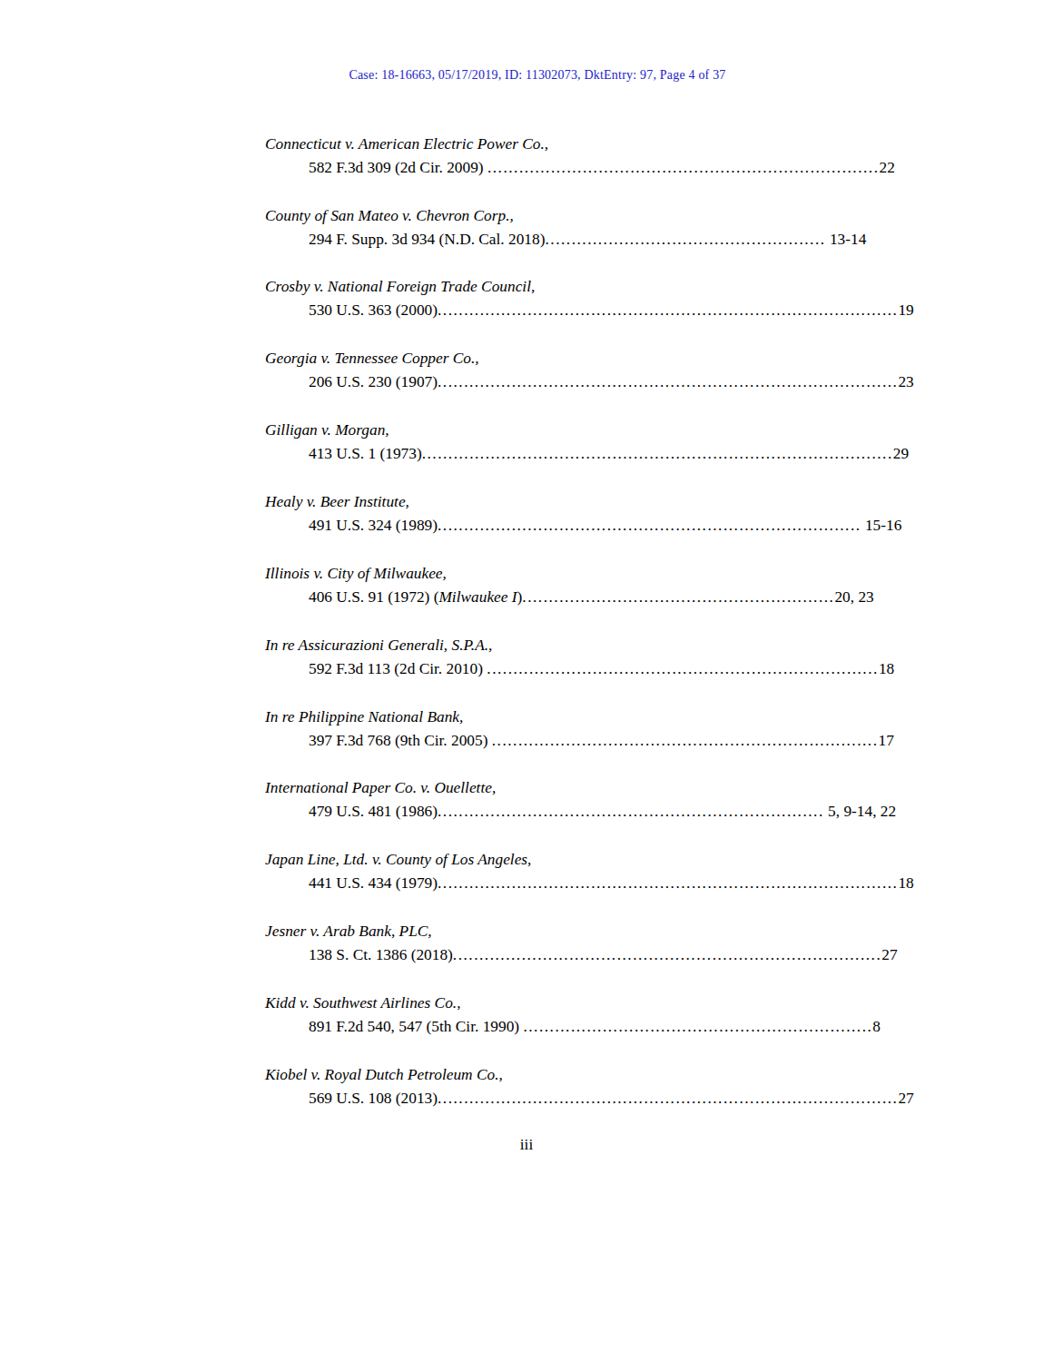Case: 18-16663, 05/17/2019, ID: 11302073, DktEntry: 97, Page 4 of 37
Connecticut v. American Electric Power Co.,
582 F.3d 309 (2d Cir. 2009) .......................................................................... 22
County of San Mateo v. Chevron Corp.,
294 F. Supp. 3d 934 (N.D. Cal. 2018)..................................................... 13-14
Crosby v. National Foreign Trade Council,
530 U.S. 363 (2000)....................................................................................... 19
Georgia v. Tennessee Copper Co.,
206 U.S. 230 (1907)....................................................................................... 23
Gilligan v. Morgan,
413 U.S. 1 (1973)......................................................................................... 29
Healy v. Beer Institute,
491 U.S. 324 (1989)................................................................................ 15-16
Illinois v. City of Milwaukee,
406 U.S. 91 (1972) (Milwaukee I)........................................................... 20, 23
In re Assicurazioni Generali, S.P.A.,
592 F.3d 113 (2d Cir. 2010) .......................................................................... 18
In re Philippine National Bank,
397 F.3d 768 (9th Cir. 2005) ......................................................................... 17
International Paper Co. v. Ouellette,
479 U.S. 481 (1986)......................................................................... 5, 9-14, 22
Japan Line, Ltd. v. County of Los Angeles,
441 U.S. 434 (1979)....................................................................................... 18
Jesner v. Arab Bank, PLC,
138 S. Ct. 1386 (2018)................................................................................. 27
Kidd v. Southwest Airlines Co.,
891 F.2d 540, 547 (5th Cir. 1990) .................................................................. 8
Kiobel v. Royal Dutch Petroleum Co.,
569 U.S. 108 (2013)....................................................................................... 27
iii